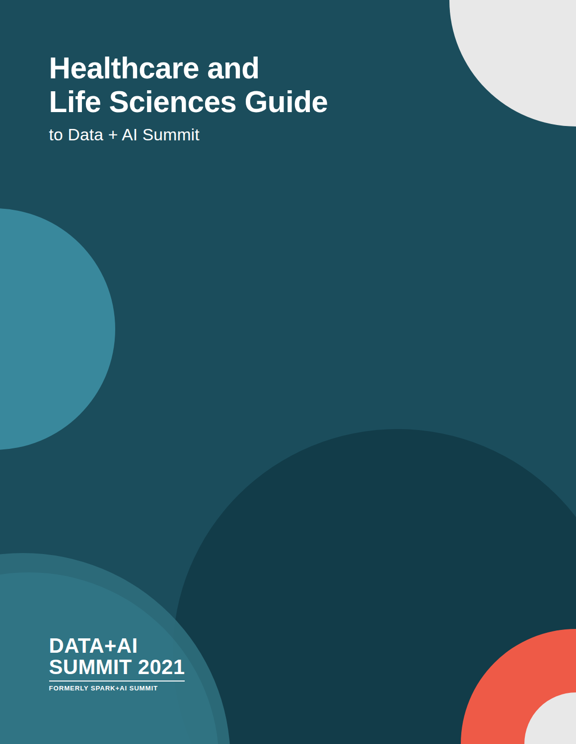Healthcare and
Life Sciences Guide
to Data + AI Summit
DATA+AI
SUMMIT 2021
FORMERLY SPARK+AI SUMMIT